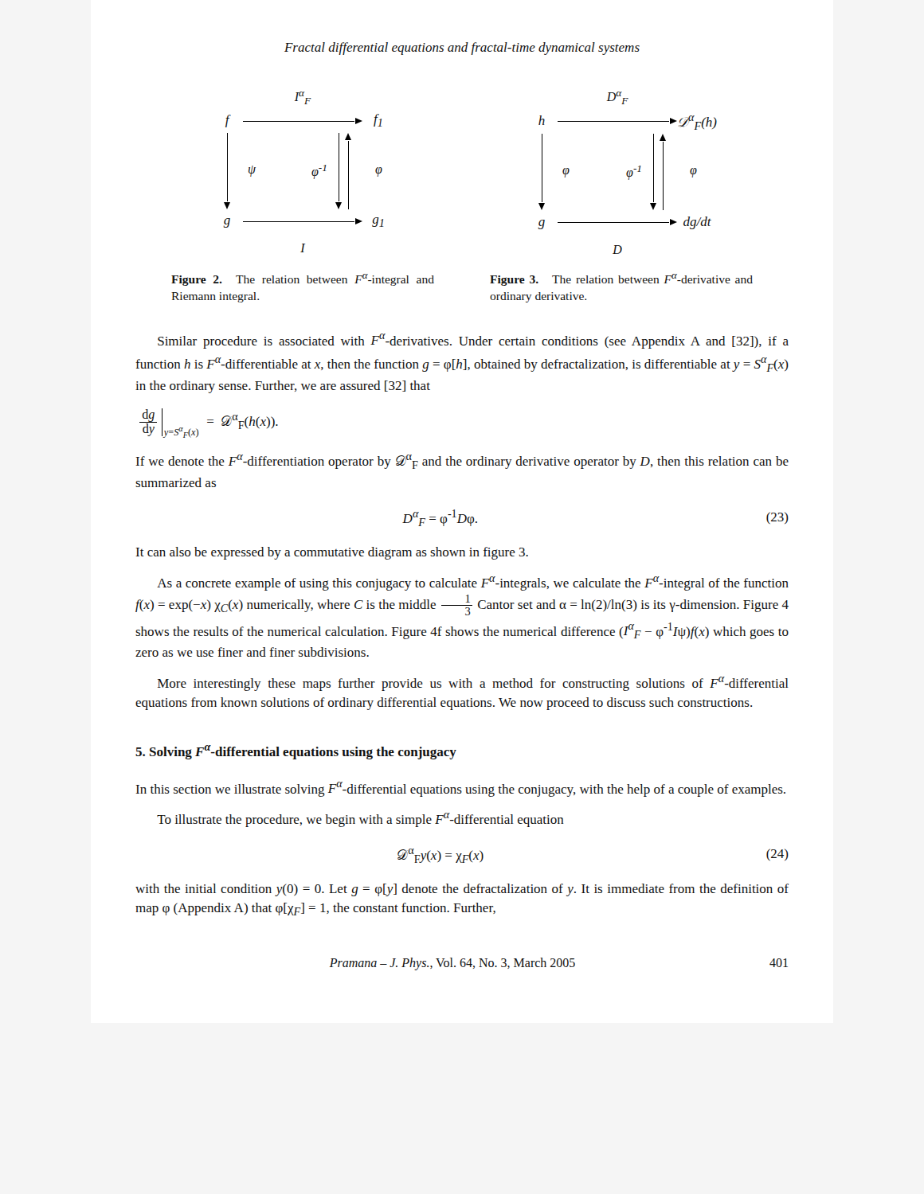Fractal differential equations and fractal-time dynamical systems
| | I α F | |
| f | | f 1 |
| | ψ φ -1 | φ |
| g | | g 1 |
| | I | |
| | D α F | |
| h | | 𝒟 α F (h) |
| | φ φ -1 | φ |
| g | | d g /d t |
| | D | |
Figure 2. The relation between Fα-integral and Riemann integral.
Figure 3. The relation between Fα-derivative and ordinary derivative.
Similar procedure is associated with Fα-derivatives. Under certain conditions (see Appendix A and [32]), if a function h is Fα-differentiable at x, then the function g = φ[h], obtained by defractalization, is differentiable at y = SαF(x) in the ordinary sense. Further, we are assured [32] that
dg dy y=SαF(x) = 𝒟αF(h(x)).
If we denote the Fα-differentiation operator by 𝒟αF and the ordinary derivative operator by D, then this relation can be summarized as
DαF = φ-1Dφ.
(23)
It can also be expressed by a commutative diagram as shown in figure 3.
As a concrete example of using this conjugacy to calculate Fα-integrals, we calculate the Fα-integral of the function f(x) = exp(−x) χC(x) numerically, where C is the middle 13 Cantor set and α = ln(2)/ln(3) is its γ-dimension. Figure 4 shows the results of the numerical calculation. Figure 4f shows the numerical difference (IαF − φ-1Iψ)f(x) which goes to zero as we use finer and finer subdivisions.
More interestingly these maps further provide us with a method for constructing solutions of Fα-differential equations from known solutions of ordinary differential equations. We now proceed to discuss such constructions.
5. Solving Fα-differential equations using the conjugacy
In this section we illustrate solving Fα-differential equations using the conjugacy, with the help of a couple of examples.
To illustrate the procedure, we begin with a simple Fα-differential equation
𝒟αFy(x) = χF(x)
(24)
with the initial condition y(0) = 0. Let g = φ[y] denote the defractalization of y. It is immediate from the definition of map φ (Appendix A) that φ[χF] = 1, the constant function. Further,
Pramana – J. Phys., Vol. 64, No. 3, March 2005
401